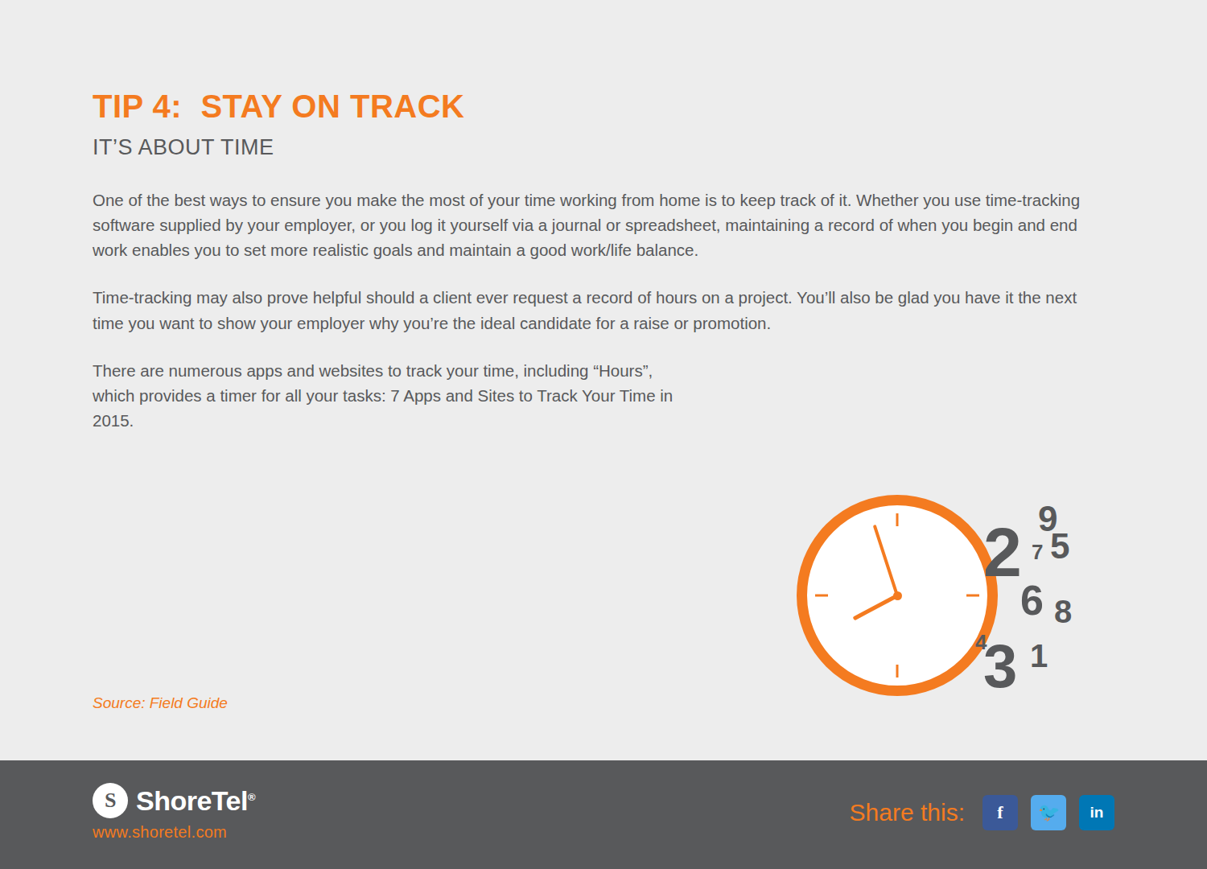Tip 4: Stay on Track
It’s About Time
One of the best ways to ensure you make the most of your time working from home is to keep track of it. Whether you use time-tracking software supplied by your employer, or you log it yourself via a journal or spreadsheet, maintaining a record of when you begin and end work enables you to set more realistic goals and maintain a good work/life balance.
Time-tracking may also prove helpful should a client ever request a record of hours on a project. You’ll also be glad you have it the next time you want to show your employer why you’re the ideal candidate for a raise or promotion.
There are numerous apps and websites to track your time, including “Hours”, which provides a timer for all your tasks: 7 Apps and Sites to Track Your Time in 2015.
Source: Field Guide
2 9 7 5 6 8 4 3 1
S ShoreTel®
www.shoretel.com
Share this: f 🐦 in